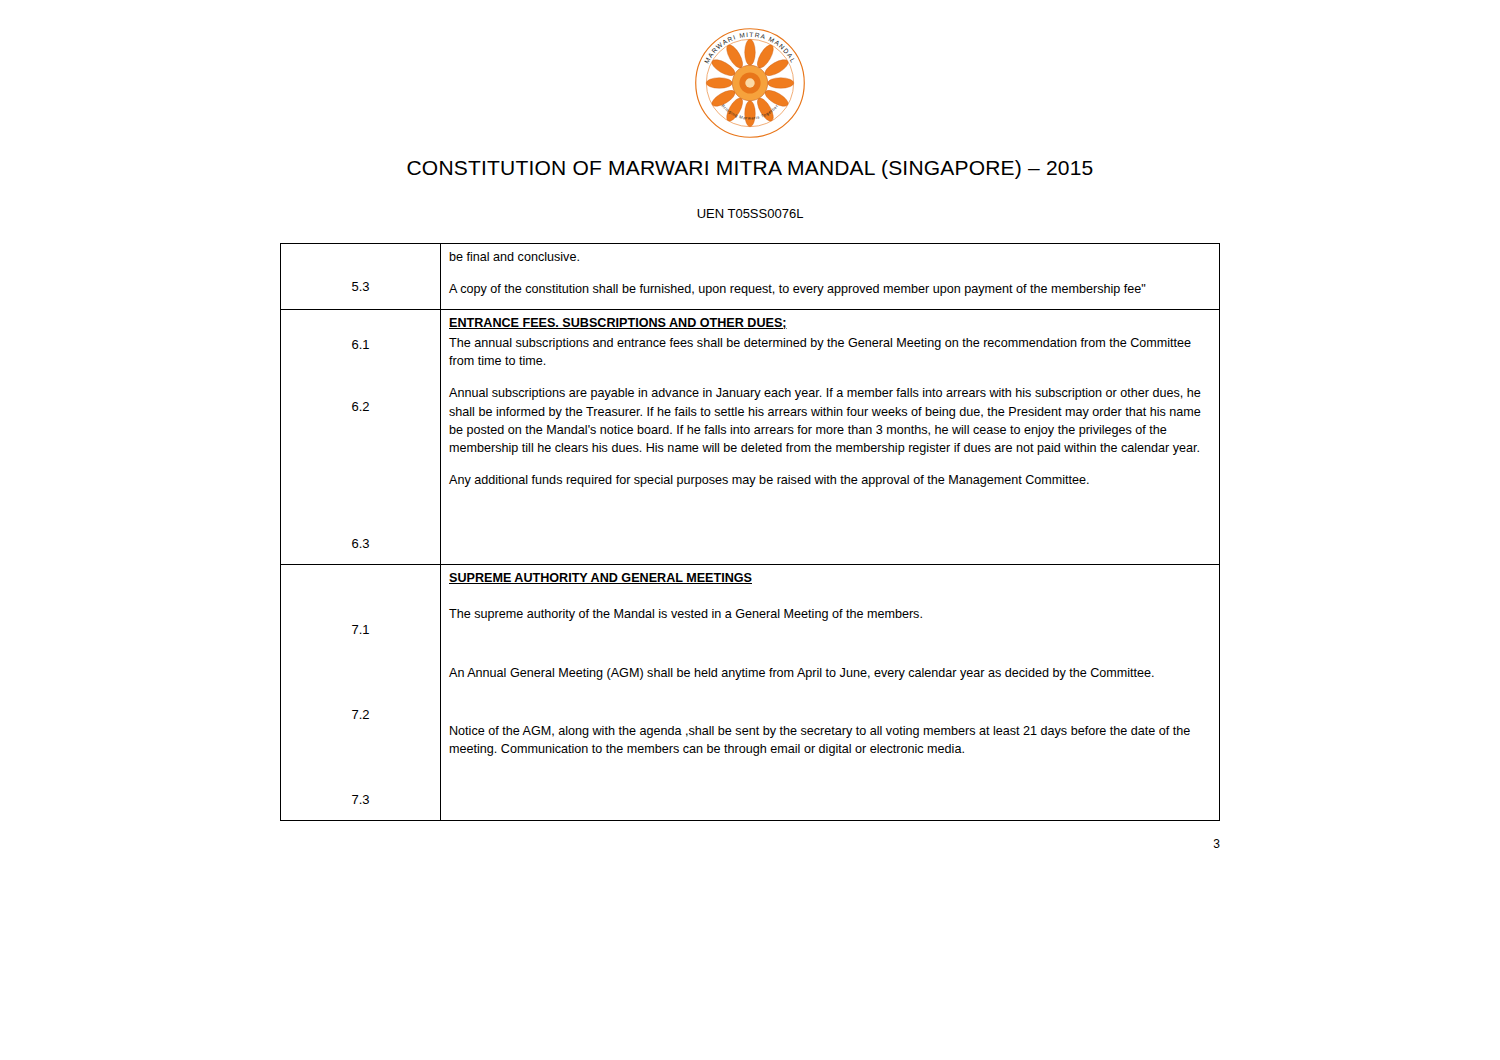MARWARI MITRA MANDAL Bringing Marwaris Together
CONSTITUTION OF MARWARI MITRA MANDAL (SINGAPORE) – 2015
UEN T05SS0076L
| 5.3 | be final and conclusive. A copy of the constitution shall be furnished, upon request, to every approved member upon payment of the membership fee" |
| 6.1 6.2 6.3 | ENTRANCE FEES. SUBSCRIPTIONS AND OTHER DUES; The annual subscriptions and entrance fees shall be determined by the General Meeting on the recommendation from the Committee from time to time. Annual subscriptions are payable in advance in January each year. If a member falls into arrears with his subscription or other dues, he shall be informed by the Treasurer. If he fails to settle his arrears within four weeks of being due, the President may order that his name be posted on the Mandal's notice board. If he falls into arrears for more than 3 months, he will cease to enjoy the privileges of the membership till he clears his dues. His name will be deleted from the membership register if dues are not paid within the calendar year. Any additional funds required for special purposes may be raised with the approval of the Management Committee. |
| 7.1 7.2 7.3 | SUPREME AUTHORITY AND GENERAL MEETINGS The supreme authority of the Mandal is vested in a General Meeting of the members. An Annual General Meeting (AGM) shall be held anytime from April to June, every calendar year as decided by the Committee. Notice of the AGM, along with the agenda ,shall be sent by the secretary to all voting members at least 21 days before the date of the meeting. Communication to the members can be through email or digital or electronic media. |
3